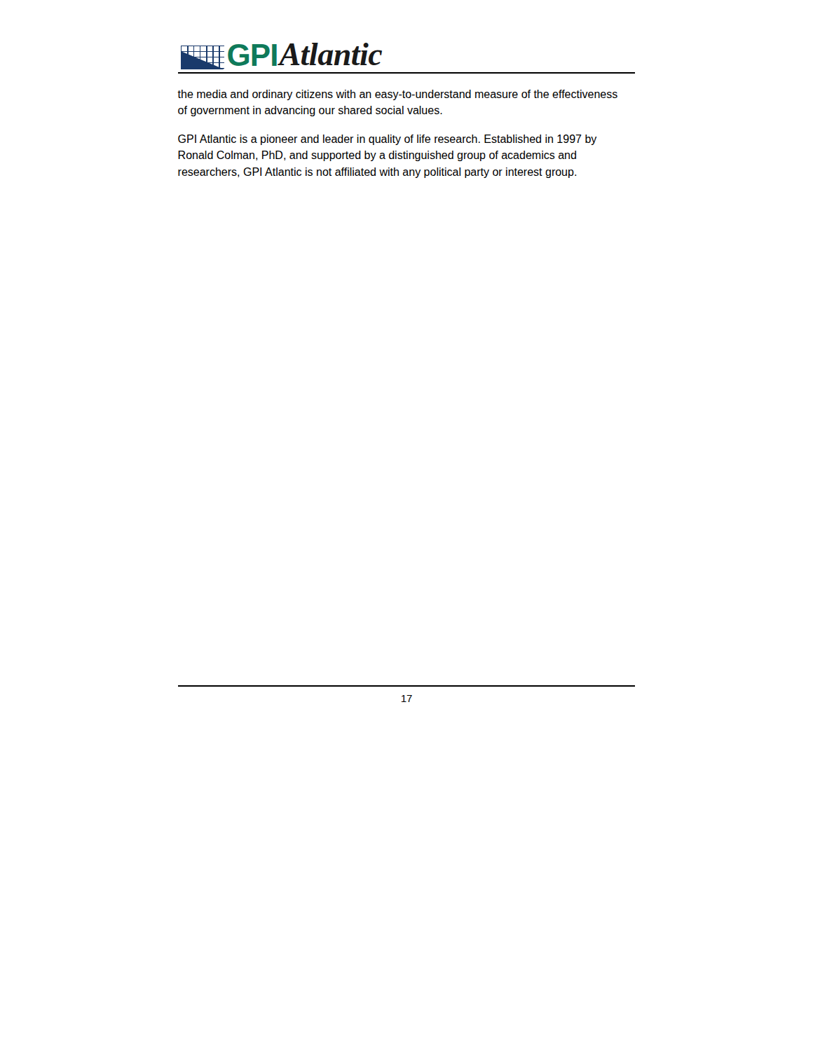GPI Atlantic
the media and ordinary citizens with an easy-to-understand measure of the effectiveness of government in advancing our shared social values.
GPI Atlantic is a pioneer and leader in quality of life research. Established in 1997 by Ronald Colman, PhD, and supported by a distinguished group of academics and researchers, GPI Atlantic is not affiliated with any political party or interest group.
17